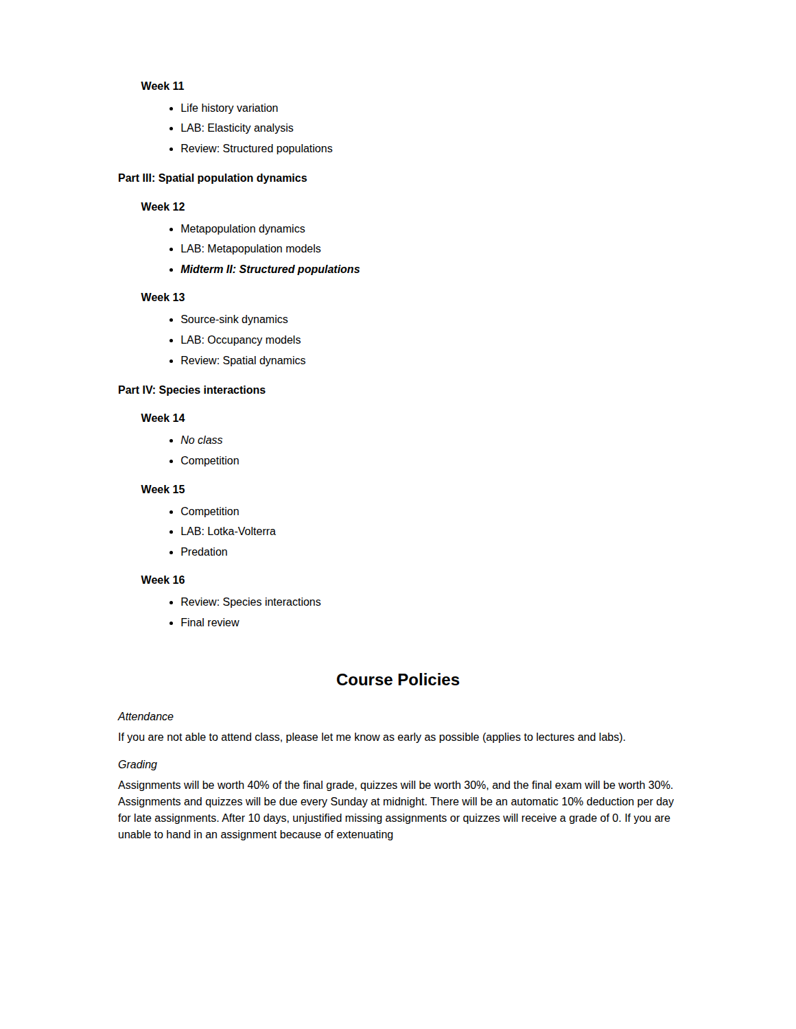Week 11
Life history variation
LAB: Elasticity analysis
Review: Structured populations
Part III: Spatial population dynamics
Week 12
Metapopulation dynamics
LAB: Metapopulation models
Midterm II: Structured populations
Week 13
Source-sink dynamics
LAB: Occupancy models
Review: Spatial dynamics
Part IV: Species interactions
Week 14
No class
Competition
Week 15
Competition
LAB: Lotka-Volterra
Predation
Week 16
Review: Species interactions
Final review
Course Policies
Attendance
If you are not able to attend class, please let me know as early as possible (applies to lectures and labs).
Grading
Assignments will be worth 40% of the final grade, quizzes will be worth 30%, and the final exam will be worth 30%. Assignments and quizzes will be due every Sunday at midnight. There will be an automatic 10% deduction per day for late assignments. After 10 days, unjustified missing assignments or quizzes will receive a grade of 0. If you are unable to hand in an assignment because of extenuating